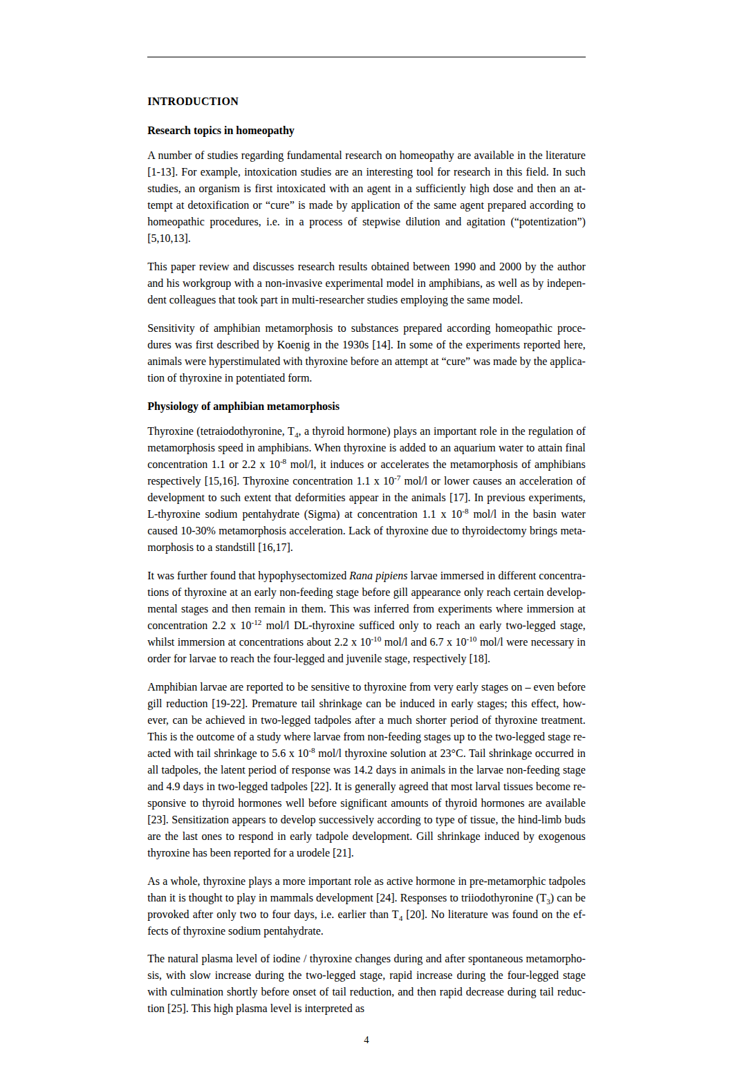INTRODUCTION
Research topics in homeopathy
A number of studies regarding fundamental research on homeopathy are available in the literature [1-13]. For example, intoxication studies are an interesting tool for research in this field. In such studies, an organism is first intoxicated with an agent in a sufficiently high dose and then an attempt at detoxification or “cure” is made by application of the same agent prepared according to homeopathic procedures, i.e. in a process of stepwise dilution and agitation (“potentization”) [5,10,13].
This paper review and discusses research results obtained between 1990 and 2000 by the author and his workgroup with a non-invasive experimental model in amphibians, as well as by independent colleagues that took part in multi-researcher studies employing the same model.
Sensitivity of amphibian metamorphosis to substances prepared according homeopathic procedures was first described by Koenig in the 1930s [14]. In some of the experiments reported here, animals were hyperstimulated with thyroxine before an attempt at “cure” was made by the application of thyroxine in potentiated form.
Physiology of amphibian metamorphosis
Thyroxine (tetraiodothyronine, T4, a thyroid hormone) plays an important role in the regulation of metamorphosis speed in amphibians. When thyroxine is added to an aquarium water to attain final concentration 1.1 or 2.2 x 10-8 mol/l, it induces or accelerates the metamorphosis of amphibians respectively [15,16]. Thyroxine concentration 1.1 x 10-7 mol/l or lower causes an acceleration of development to such extent that deformities appear in the animals [17]. In previous experiments, L-thyroxine sodium pentahydrate (Sigma) at concentration 1.1 x 10-8 mol/l in the basin water caused 10-30% metamorphosis acceleration. Lack of thyroxine due to thyroidectomy brings metamorphosis to a standstill [16,17].
It was further found that hypophysectomized Rana pipiens larvae immersed in different concentrations of thyroxine at an early non-feeding stage before gill appearance only reach certain developmental stages and then remain in them. This was inferred from experiments where immersion at concentration 2.2 x 10-12 mol/l DL-thyroxine sufficed only to reach an early two-legged stage, whilst immersion at concentrations about 2.2 x 10-10 mol/l and 6.7 x 10-10 mol/l were necessary in order for larvae to reach the four-legged and juvenile stage, respectively [18].
Amphibian larvae are reported to be sensitive to thyroxine from very early stages on – even before gill reduction [19-22]. Premature tail shrinkage can be induced in early stages; this effect, however, can be achieved in two-legged tadpoles after a much shorter period of thyroxine treatment. This is the outcome of a study where larvae from non-feeding stages up to the two-legged stage reacted with tail shrinkage to 5.6 x 10-8 mol/l thyroxine solution at 23°C. Tail shrinkage occurred in all tadpoles, the latent period of response was 14.2 days in animals in the larvae non-feeding stage and 4.9 days in two-legged tadpoles [22]. It is generally agreed that most larval tissues become responsive to thyroid hormones well before significant amounts of thyroid hormones are available [23]. Sensitization appears to develop successively according to type of tissue, the hind-limb buds are the last ones to respond in early tadpole development. Gill shrinkage induced by exogenous thyroxine has been reported for a urodele [21].
As a whole, thyroxine plays a more important role as active hormone in pre-metamorphic tadpoles than it is thought to play in mammals development [24]. Responses to triiodothyronine (T3) can be provoked after only two to four days, i.e. earlier than T4 [20]. No literature was found on the effects of thyroxine sodium pentahydrate.
The natural plasma level of iodine / thyroxine changes during and after spontaneous metamorphosis, with slow increase during the two-legged stage, rapid increase during the four-legged stage with culmination shortly before onset of tail reduction, and then rapid decrease during tail reduction [25]. This high plasma level is interpreted as
4